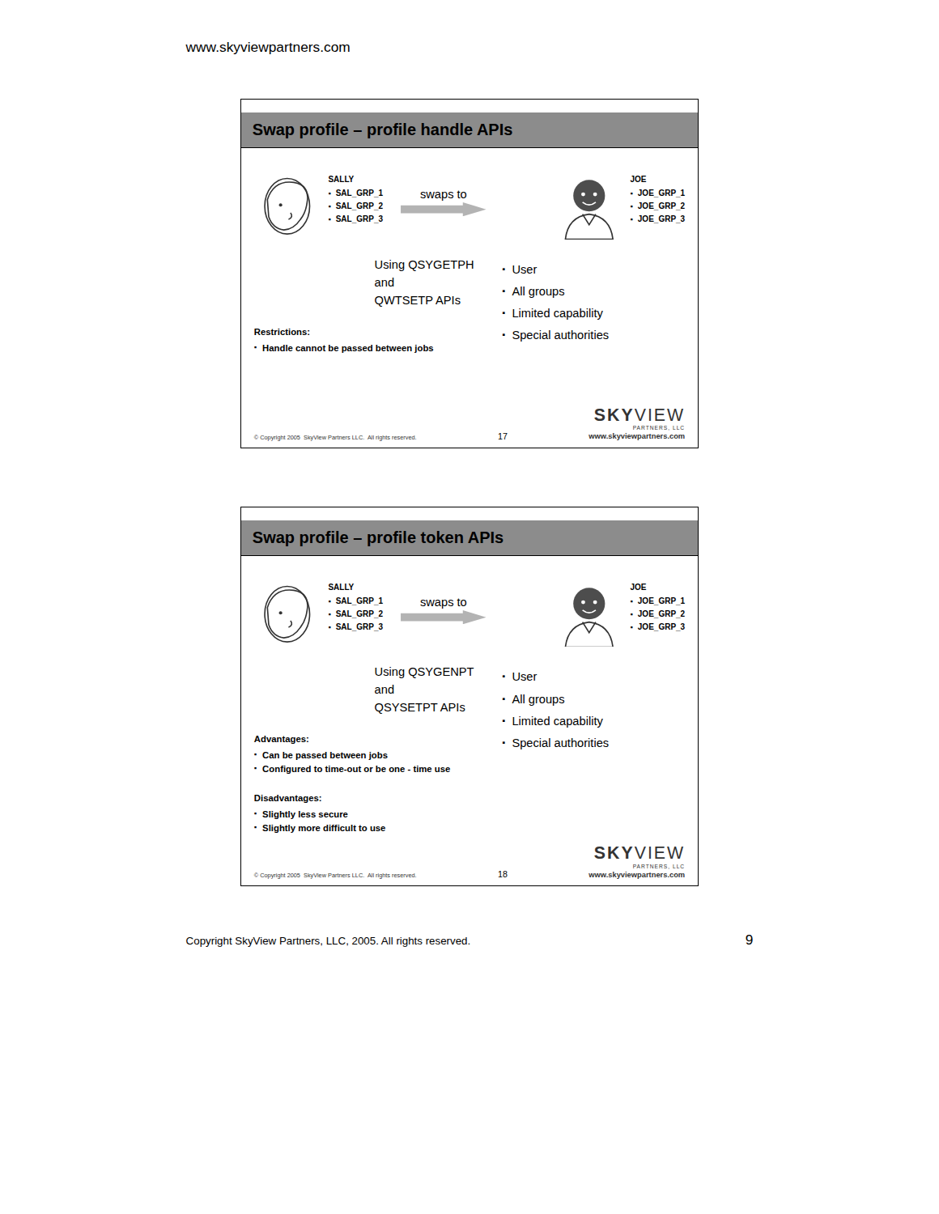www.skyviewpartners.com
Swap profile – profile handle APIs
SALLY
SAL_GRP_1
SAL_GRP_2
SAL_GRP_3
swaps to
JOE
JOE_GRP_1
JOE_GRP_2
JOE_GRP_3
Using QSYGETPH and
QWTSETP APIs
Restrictions:
Handle cannot be passed between jobs
User
All groups
Limited capability
Special authorities
© Copyright 2005 SkyView Partners LLC. All rights reserved.
17
SKYVIEW
PARTNERS, LLC
www.skyviewpartners.com
Swap profile – profile token APIs
SALLY
SAL_GRP_1
SAL_GRP_2
SAL_GRP_3
swaps to
JOE
JOE_GRP_1
JOE_GRP_2
JOE_GRP_3
Using QSYGENPT and
QSYSETPT APIs
Advantages:
Can be passed between jobs
Configured to time-out or be one - time use
Disadvantages:
Slightly less secure
Slightly more difficult to use
User
All groups
Limited capability
Special authorities
© Copyright 2005 SkyView Partners LLC. All rights reserved.
18
SKYVIEW
PARTNERS, LLC
www.skyviewpartners.com
Copyright SkyView Partners, LLC, 2005. All rights reserved.
9